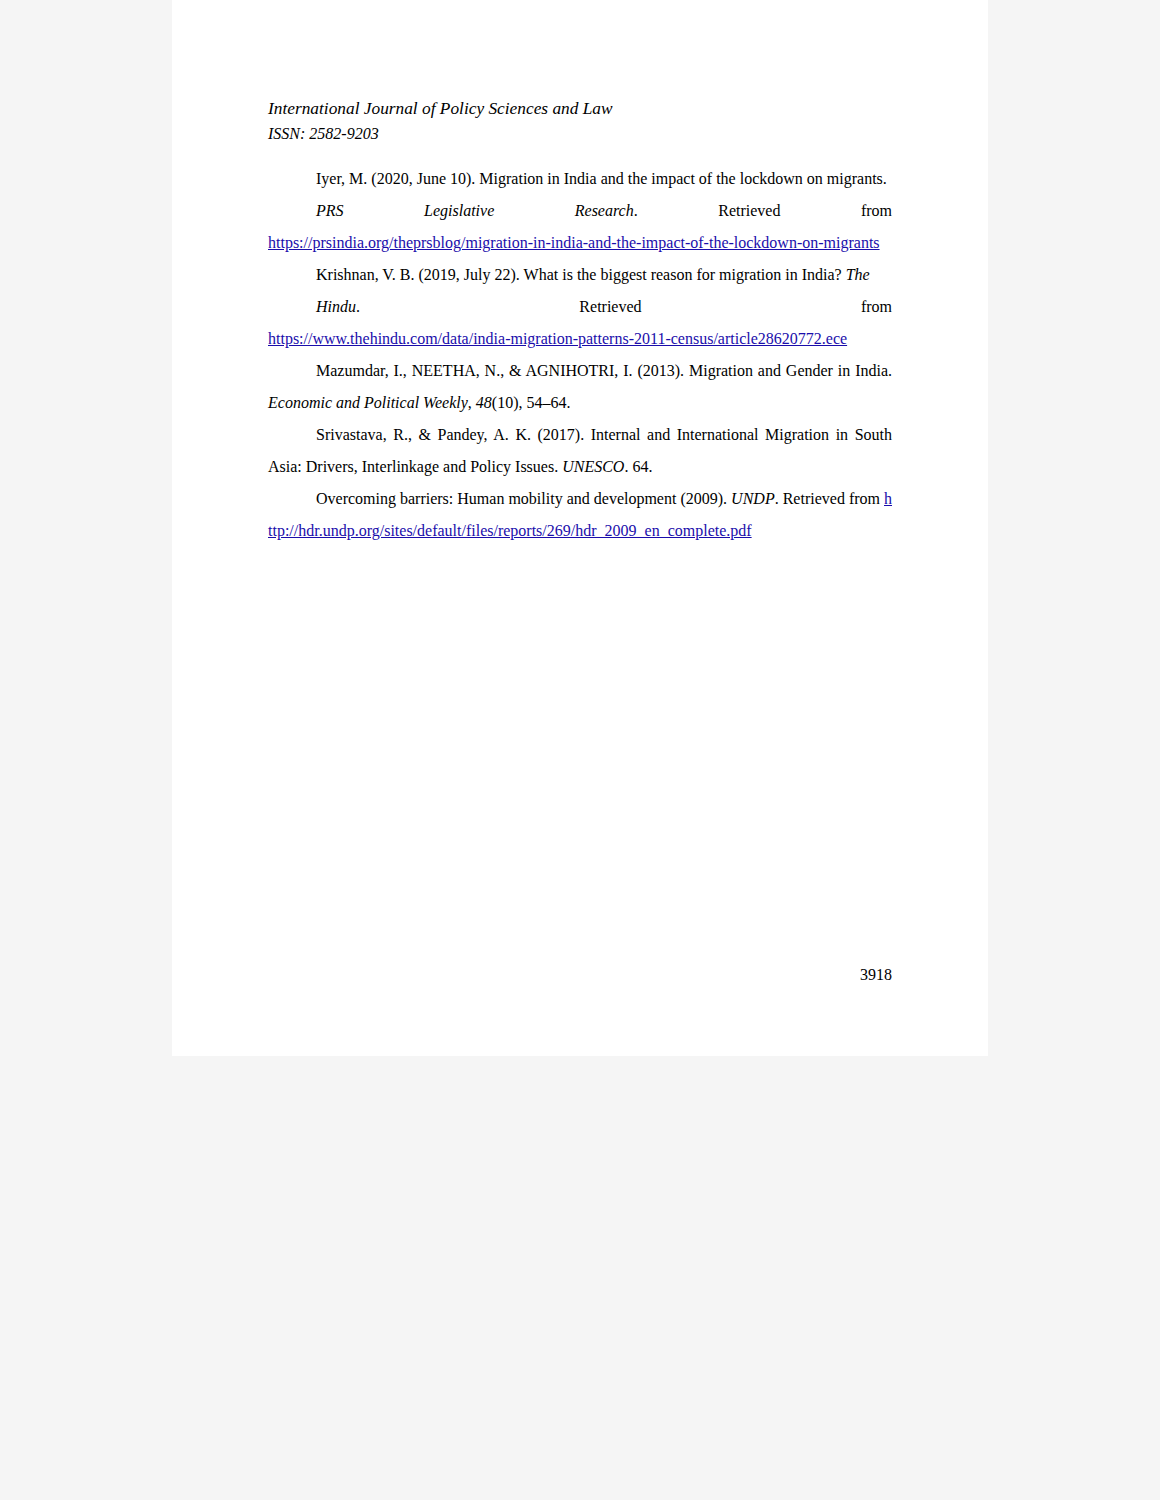International Journal of Policy Sciences and Law
ISSN: 2582-9203
Iyer, M. (2020, June 10). Migration in India and the impact of the lockdown on migrants. PRS Legislative Research. Retrieved from https://prsindia.org/theprsblog/migration-in-india-and-the-impact-of-the-lockdown-on-migrants
Krishnan, V. B. (2019, July 22). What is the biggest reason for migration in India? The Hindu. Retrieved from https://www.thehindu.com/data/india-migration-patterns-2011-census/article28620772.ece
Mazumdar, I., NEETHA, N., & AGNIHOTRI, I. (2013). Migration and Gender in India. Economic and Political Weekly, 48(10), 54–64.
Srivastava, R., & Pandey, A. K. (2017). Internal and International Migration in South Asia: Drivers, Interlinkage and Policy Issues. UNESCO. 64.
Overcoming barriers: Human mobility and development (2009). UNDP. Retrieved from http://hdr.undp.org/sites/default/files/reports/269/hdr_2009_en_complete.pdf
3918